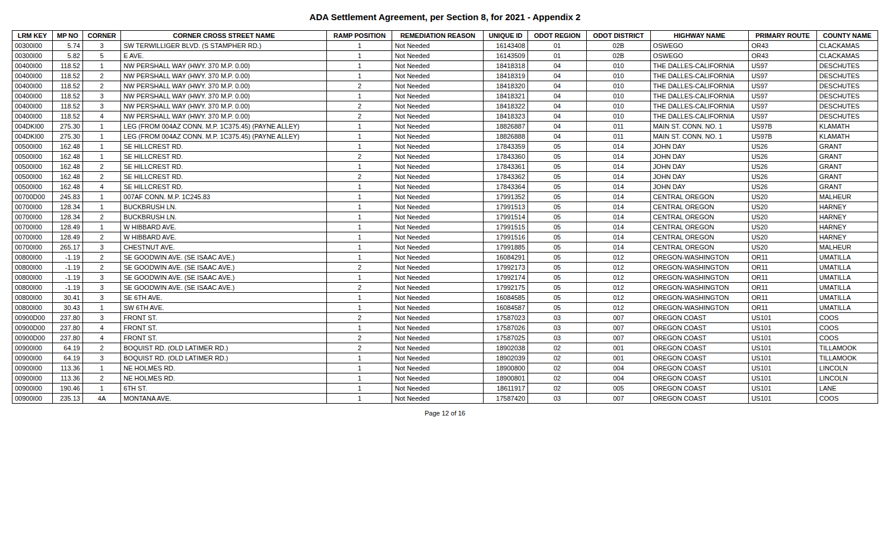ADA Settlement Agreement, per Section 8, for 2021 - Appendix 2
| LRM KEY | MP NO | CORNER | CORNER CROSS STREET NAME | RAMP POSITION | REMEDIATION REASON | UNIQUE ID | ODOT REGION | ODOT DISTRICT | HIGHWAY NAME | PRIMARY ROUTE | COUNTY NAME |
| --- | --- | --- | --- | --- | --- | --- | --- | --- | --- | --- | --- |
| 00300I00 | 5.74 | 3 | SW TERWILLIGER BLVD. (S STAMPHER RD.) | 1 | Not Needed | 16143408 | 01 | 02B | OSWEGO | OR43 | CLACKAMAS |
| 00300I00 | 5.82 | 5 | E AVE. | 1 | Not Needed | 16143509 | 01 | 02B | OSWEGO | OR43 | CLACKAMAS |
| 00400I00 | 118.52 | 1 | NW PERSHALL WAY (HWY. 370 M.P. 0.00) | 1 | Not Needed | 18418318 | 04 | 010 | THE DALLES-CALIFORNIA | US97 | DESCHUTES |
| 00400I00 | 118.52 | 2 | NW PERSHALL WAY (HWY. 370 M.P. 0.00) | 1 | Not Needed | 18418319 | 04 | 010 | THE DALLES-CALIFORNIA | US97 | DESCHUTES |
| 00400I00 | 118.52 | 2 | NW PERSHALL WAY (HWY. 370 M.P. 0.00) | 2 | Not Needed | 18418320 | 04 | 010 | THE DALLES-CALIFORNIA | US97 | DESCHUTES |
| 00400I00 | 118.52 | 3 | NW PERSHALL WAY (HWY. 370 M.P. 0.00) | 1 | Not Needed | 18418321 | 04 | 010 | THE DALLES-CALIFORNIA | US97 | DESCHUTES |
| 00400I00 | 118.52 | 3 | NW PERSHALL WAY (HWY. 370 M.P. 0.00) | 2 | Not Needed | 18418322 | 04 | 010 | THE DALLES-CALIFORNIA | US97 | DESCHUTES |
| 00400I00 | 118.52 | 4 | NW PERSHALL WAY (HWY. 370 M.P. 0.00) | 2 | Not Needed | 18418323 | 04 | 010 | THE DALLES-CALIFORNIA | US97 | DESCHUTES |
| 004DKI00 | 275.30 | 1 | LEG (FROM 004AZ CONN. M.P. 1C375.45) (PAYNE ALLEY) | 1 | Not Needed | 18826887 | 04 | 011 | MAIN ST. CONN. NO. 1 | US97B | KLAMATH |
| 004DKI00 | 275.30 | 1 | LEG (FROM 004AZ CONN. M.P. 1C375.45) (PAYNE ALLEY) | 1 | Not Needed | 18826888 | 04 | 011 | MAIN ST. CONN. NO. 1 | US97B | KLAMATH |
| 00500I00 | 162.48 | 1 | SE HILLCREST RD. | 1 | Not Needed | 17843359 | 05 | 014 | JOHN DAY | US26 | GRANT |
| 00500I00 | 162.48 | 1 | SE HILLCREST RD. | 2 | Not Needed | 17843360 | 05 | 014 | JOHN DAY | US26 | GRANT |
| 00500I00 | 162.48 | 2 | SE HILLCREST RD. | 1 | Not Needed | 17843361 | 05 | 014 | JOHN DAY | US26 | GRANT |
| 00500I00 | 162.48 | 2 | SE HILLCREST RD. | 2 | Not Needed | 17843362 | 05 | 014 | JOHN DAY | US26 | GRANT |
| 00500I00 | 162.48 | 4 | SE HILLCREST RD. | 1 | Not Needed | 17843364 | 05 | 014 | JOHN DAY | US26 | GRANT |
| 00700D00 | 245.83 | 1 | 007AF CONN. M.P. 1C245.83 | 1 | Not Needed | 17991352 | 05 | 014 | CENTRAL OREGON | US20 | MALHEUR |
| 00700I00 | 128.34 | 1 | BUCKBRUSH LN. | 1 | Not Needed | 17991513 | 05 | 014 | CENTRAL OREGON | US20 | HARNEY |
| 00700I00 | 128.34 | 2 | BUCKBRUSH LN. | 1 | Not Needed | 17991514 | 05 | 014 | CENTRAL OREGON | US20 | HARNEY |
| 00700I00 | 128.49 | 1 | W HIBBARD AVE. | 1 | Not Needed | 17991515 | 05 | 014 | CENTRAL OREGON | US20 | HARNEY |
| 00700I00 | 128.49 | 2 | W HIBBARD AVE. | 1 | Not Needed | 17991516 | 05 | 014 | CENTRAL OREGON | US20 | HARNEY |
| 00700I00 | 265.17 | 3 | CHESTNUT AVE. | 1 | Not Needed | 17991885 | 05 | 014 | CENTRAL OREGON | US20 | MALHEUR |
| 00800I00 | -1.19 | 2 | SE GOODWIN AVE. (SE ISAAC AVE.) | 1 | Not Needed | 16084291 | 05 | 012 | OREGON-WASHINGTON | OR11 | UMATILLA |
| 00800I00 | -1.19 | 2 | SE GOODWIN AVE. (SE ISAAC AVE.) | 2 | Not Needed | 17992173 | 05 | 012 | OREGON-WASHINGTON | OR11 | UMATILLA |
| 00800I00 | -1.19 | 3 | SE GOODWIN AVE. (SE ISAAC AVE.) | 1 | Not Needed | 17992174 | 05 | 012 | OREGON-WASHINGTON | OR11 | UMATILLA |
| 00800I00 | -1.19 | 3 | SE GOODWIN AVE. (SE ISAAC AVE.) | 2 | Not Needed | 17992175 | 05 | 012 | OREGON-WASHINGTON | OR11 | UMATILLA |
| 00800I00 | 30.41 | 3 | SE 6TH AVE. | 1 | Not Needed | 16084585 | 05 | 012 | OREGON-WASHINGTON | OR11 | UMATILLA |
| 00800I00 | 30.43 | 1 | SW 6TH AVE. | 1 | Not Needed | 16084587 | 05 | 012 | OREGON-WASHINGTON | OR11 | UMATILLA |
| 00900D00 | 237.80 | 3 | FRONT ST. | 2 | Not Needed | 17587023 | 03 | 007 | OREGON COAST | US101 | COOS |
| 00900D00 | 237.80 | 4 | FRONT ST. | 1 | Not Needed | 17587026 | 03 | 007 | OREGON COAST | US101 | COOS |
| 00900D00 | 237.80 | 4 | FRONT ST. | 2 | Not Needed | 17587025 | 03 | 007 | OREGON COAST | US101 | COOS |
| 00900I00 | 64.19 | 2 | BOQUIST RD. (OLD LATIMER RD.) | 2 | Not Needed | 18902038 | 02 | 001 | OREGON COAST | US101 | TILLAMOOK |
| 00900I00 | 64.19 | 3 | BOQUIST RD. (OLD LATIMER RD.) | 1 | Not Needed | 18902039 | 02 | 001 | OREGON COAST | US101 | TILLAMOOK |
| 00900I00 | 113.36 | 1 | NE HOLMES RD. | 1 | Not Needed | 18900800 | 02 | 004 | OREGON COAST | US101 | LINCOLN |
| 00900I00 | 113.36 | 2 | NE HOLMES RD. | 1 | Not Needed | 18900801 | 02 | 004 | OREGON COAST | US101 | LINCOLN |
| 00900I00 | 190.46 | 1 | 6TH ST. | 1 | Not Needed | 18611917 | 02 | 005 | OREGON COAST | US101 | LANE |
| 00900I00 | 235.13 | 4A | MONTANA AVE. | 1 | Not Needed | 17587420 | 03 | 007 | OREGON COAST | US101 | COOS |
Page 12 of 16